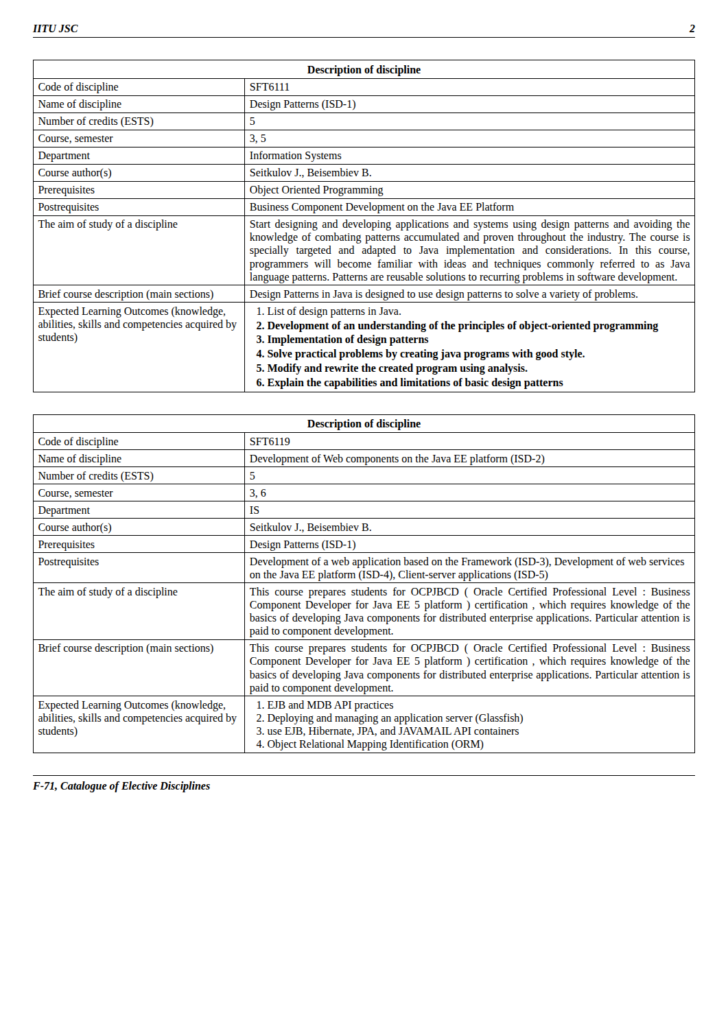IITU JSC 2
Description of discipline
| Code of discipline | SFT6111 |
| Name of discipline | Design Patterns (ISD-1) |
| Number of credits (ESTS) | 5 |
| Course, semester | 3, 5 |
| Department | Information Systems |
| Course author(s) | Seitkulov J., Beisembiev B. |
| Prerequisites | Object Oriented Programming |
| Postrequisites | Business Component Development on the Java EE Platform |
| The aim of study of a discipline | Start designing and developing applications and systems using design patterns and avoiding the knowledge of combating patterns accumulated and proven throughout the industry. The course is specially targeted and adapted to Java implementation and considerations. In this course, programmers will become familiar with ideas and techniques commonly referred to as Java language patterns. Patterns are reusable solutions to recurring problems in software development. |
| Brief course description (main sections) | Design Patterns in Java is designed to use design patterns to solve a variety of problems. |
| Expected Learning Outcomes (knowledge, abilities, skills and competencies acquired by students) | List of design patterns in Java. Development of an understanding of the principles of object-oriented programming Implementation of design patterns Solve practical problems by creating java programs with good style. Modify and rewrite the created program using analysis. Explain the capabilities and limitations of basic design patterns |
Description of discipline
| Code of discipline | SFT6119 |
| Name of discipline | Development of Web components on the Java EE platform (ISD-2) |
| Number of credits (ESTS) | 5 |
| Course, semester | 3, 6 |
| Department | IS |
| Course author(s) | Seitkulov J., Beisembiev B. |
| Prerequisites | Design Patterns (ISD-1) |
| Postrequisites | Development of a web application based on the Framework (ISD-3), Development of web services on the Java EE platform (ISD-4), Client-server applications (ISD-5) |
| The aim of study of a discipline | This course prepares students for OCPJBCD ( Oracle Certified Professional Level : Business Component Developer for Java EE 5 platform ) certification , which requires knowledge of the basics of developing Java components for distributed enterprise applications. Particular attention is paid to component development. |
| Brief course description (main sections) | This course prepares students for OCPJBCD ( Oracle Certified Professional Level : Business Component Developer for Java EE 5 platform ) certification , which requires knowledge of the basics of developing Java components for distributed enterprise applications. Particular attention is paid to component development. |
| Expected Learning Outcomes (knowledge, abilities, skills and competencies acquired by students) | EJB and MDB API practices Deploying and managing an application server (Glassfish) use EJB, Hibernate, JPA, and JAVAMAIL API containers Object Relational Mapping Identification (ORM) |
F-71, Catalogue of Elective Disciplines